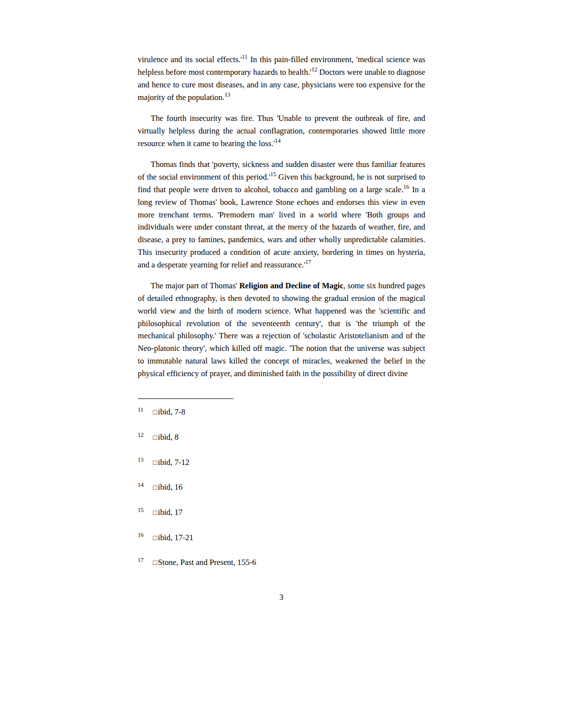virulence and its social effects.'11 In this pain-filled environment, 'medical science was helpless before most contemporary hazards to health.'12 Doctors were unable to diagnose and hence to cure most diseases, and in any case, physicians were too expensive for the majority of the population.13
The fourth insecurity was fire. Thus 'Unable to prevent the outbreak of fire, and virtually helpless during the actual conflagration, contemporaries showed little more resource when it came to bearing the loss.'14
Thomas finds that 'poverty, sickness and sudden disaster were thus familiar features of the social environment of this period.'15 Given this background, he is not surprised to find that people were driven to alcohol, tobacco and gambling on a large scale.16 In a long review of Thomas' book, Lawrence Stone echoes and endorses this view in even more trenchant terms. 'Premodern man' lived in a world where 'Both groups and individuals were under constant threat, at the mercy of the hazards of weather, fire, and disease, a prey to famines, pandemics, wars and other wholly unpredictable calamities. This insecurity produced a condition of acute anxiety, bordering in times on hysteria, and a desperate yearning for relief and reassurance.'17
The major part of Thomas' Religion and Decline of Magic, some six hundred pages of detailed ethnography, is then devoted to showing the gradual erosion of the magical world view and the birth of modern science. What happened was the 'scientific and philosophical revolution of the seventeenth century', that is 'the triumph of the mechanical philosophy.' There was a rejection of 'scholastic Aristotelianism and of the Neo-platonic theory', which killed off magic. 'The notion that the universe was subject to immutable natural laws killed the concept of miracles, weakened the belief in the physical efficiency of prayer, and diminished faith in the possibility of direct divine
11 ibid, 7-8
12 ibid, 8
13 ibid, 7-12
14 ibid, 16
15 ibid, 17
16 ibid, 17-21
17 Stone, Past and Present, 155-6
3